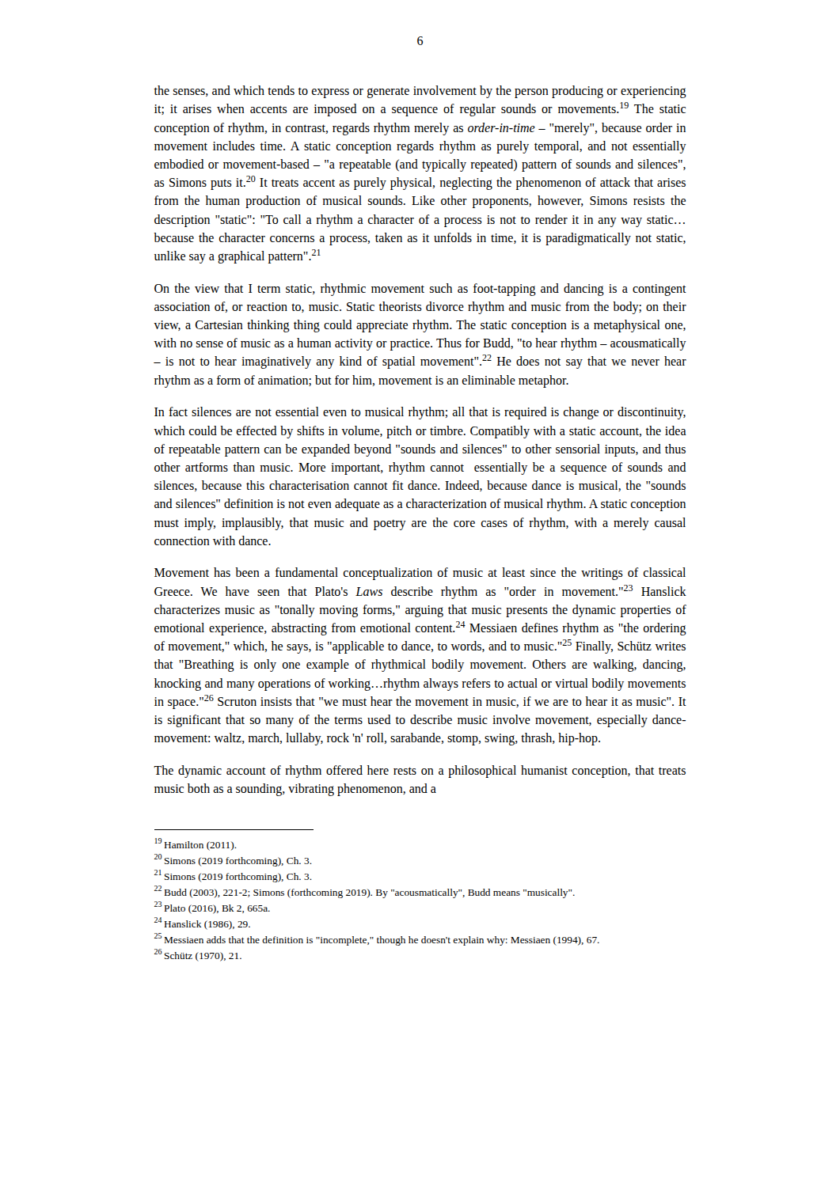6
the senses, and which tends to express or generate involvement by the person producing or experiencing it; it arises when accents are imposed on a sequence of regular sounds or movements.19 The static conception of rhythm, in contrast, regards rhythm merely as order-in-time – "merely", because order in movement includes time. A static conception regards rhythm as purely temporal, and not essentially embodied or movement-based – "a repeatable (and typically repeated) pattern of sounds and silences", as Simons puts it.20 It treats accent as purely physical, neglecting the phenomenon of attack that arises from the human production of musical sounds. Like other proponents, however, Simons resists the description "static": "To call a rhythm a character of a process is not to render it in any way static…because the character concerns a process, taken as it unfolds in time, it is paradigmatically not static, unlike say a graphical pattern".21
On the view that I term static, rhythmic movement such as foot-tapping and dancing is a contingent association of, or reaction to, music. Static theorists divorce rhythm and music from the body; on their view, a Cartesian thinking thing could appreciate rhythm. The static conception is a metaphysical one, with no sense of music as a human activity or practice. Thus for Budd, "to hear rhythm – acousmatically – is not to hear imaginatively any kind of spatial movement".22 He does not say that we never hear rhythm as a form of animation; but for him, movement is an eliminable metaphor.
In fact silences are not essential even to musical rhythm; all that is required is change or discontinuity, which could be effected by shifts in volume, pitch or timbre. Compatibly with a static account, the idea of repeatable pattern can be expanded beyond "sounds and silences" to other sensorial inputs, and thus other artforms than music. More important, rhythm cannot essentially be a sequence of sounds and silences, because this characterisation cannot fit dance. Indeed, because dance is musical, the "sounds and silences" definition is not even adequate as a characterization of musical rhythm. A static conception must imply, implausibly, that music and poetry are the core cases of rhythm, with a merely causal connection with dance.
Movement has been a fundamental conceptualization of music at least since the writings of classical Greece. We have seen that Plato's Laws describe rhythm as "order in movement."23 Hanslick characterizes music as "tonally moving forms," arguing that music presents the dynamic properties of emotional experience, abstracting from emotional content.24 Messiaen defines rhythm as "the ordering of movement," which, he says, is "applicable to dance, to words, and to music."25 Finally, Schütz writes that "Breathing is only one example of rhythmical bodily movement. Others are walking, dancing, knocking and many operations of working…rhythm always refers to actual or virtual bodily movements in space."26 Scruton insists that "we must hear the movement in music, if we are to hear it as music". It is significant that so many of the terms used to describe music involve movement, especially dance-movement: waltz, march, lullaby, rock 'n' roll, sarabande, stomp, swing, thrash, hip-hop.
The dynamic account of rhythm offered here rests on a philosophical humanist conception, that treats music both as a sounding, vibrating phenomenon, and a
19Hamilton (2011).
20Simons (2019 forthcoming), Ch. 3.
21Simons (2019 forthcoming), Ch. 3.
22Budd (2003), 221-2; Simons (forthcoming 2019). By "acousmatically", Budd means "musically".
23Plato (2016), Bk 2, 665a.
24Hanslick (1986), 29.
25Messiaen adds that the definition is "incomplete," though he doesn't explain why: Messiaen (1994), 67.
26Schütz (1970), 21.